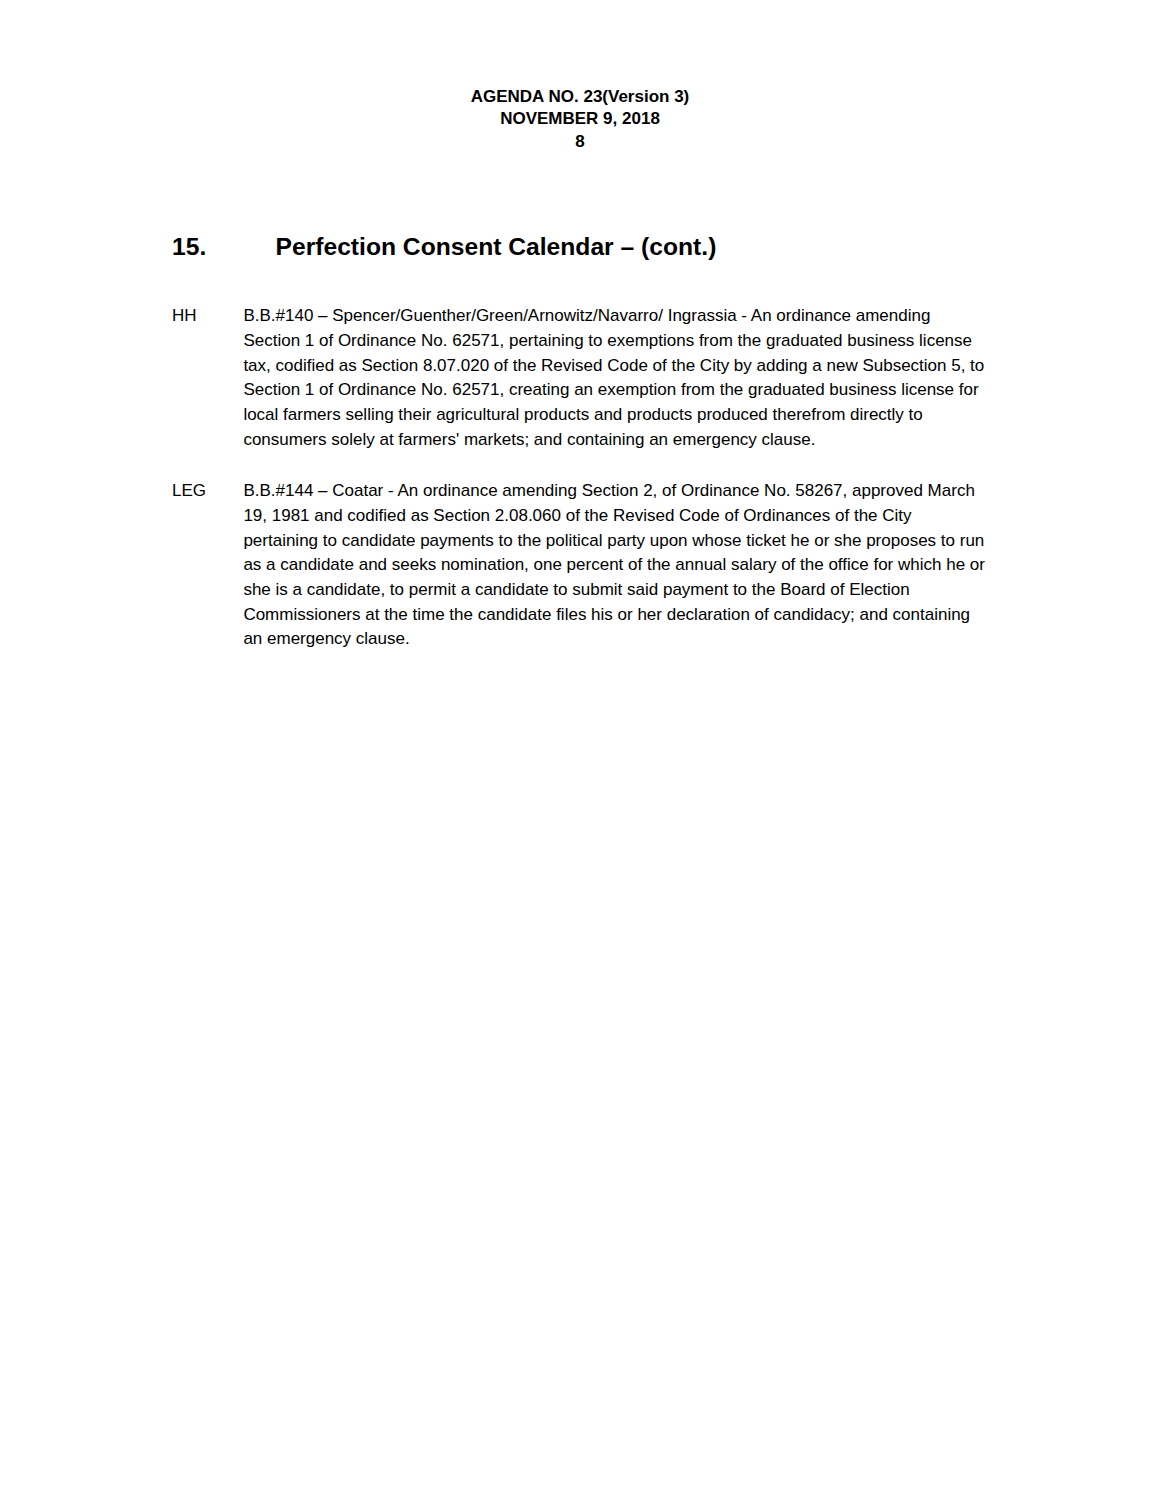AGENDA NO. 23(Version 3) NOVEMBER 9, 2018 8
15. Perfection Consent Calendar – (cont.)
HH
B.B.#140 – Spencer/Guenther/Green/Arnowitz/Navarro/ Ingrassia - An ordinance amending Section 1 of Ordinance No. 62571, pertaining to exemptions from the graduated business license tax, codified as Section 8.07.020 of the Revised Code of the City by adding a new Subsection 5, to Section 1 of Ordinance No. 62571, creating an exemption from the graduated business license for local farmers selling their agricultural products and products produced therefrom directly to consumers solely at farmers' markets; and containing an emergency clause.
LEG
B.B.#144 – Coatar - An ordinance amending Section 2, of Ordinance No. 58267, approved March 19, 1981 and codified as Section 2.08.060 of the Revised Code of Ordinances of the City pertaining to candidate payments to the political party upon whose ticket he or she proposes to run as a candidate and seeks nomination, one percent of the annual salary of the office for which he or she is a candidate, to permit a candidate to submit said payment to the Board of Election Commissioners at the time the candidate files his or her declaration of candidacy; and containing an emergency clause.